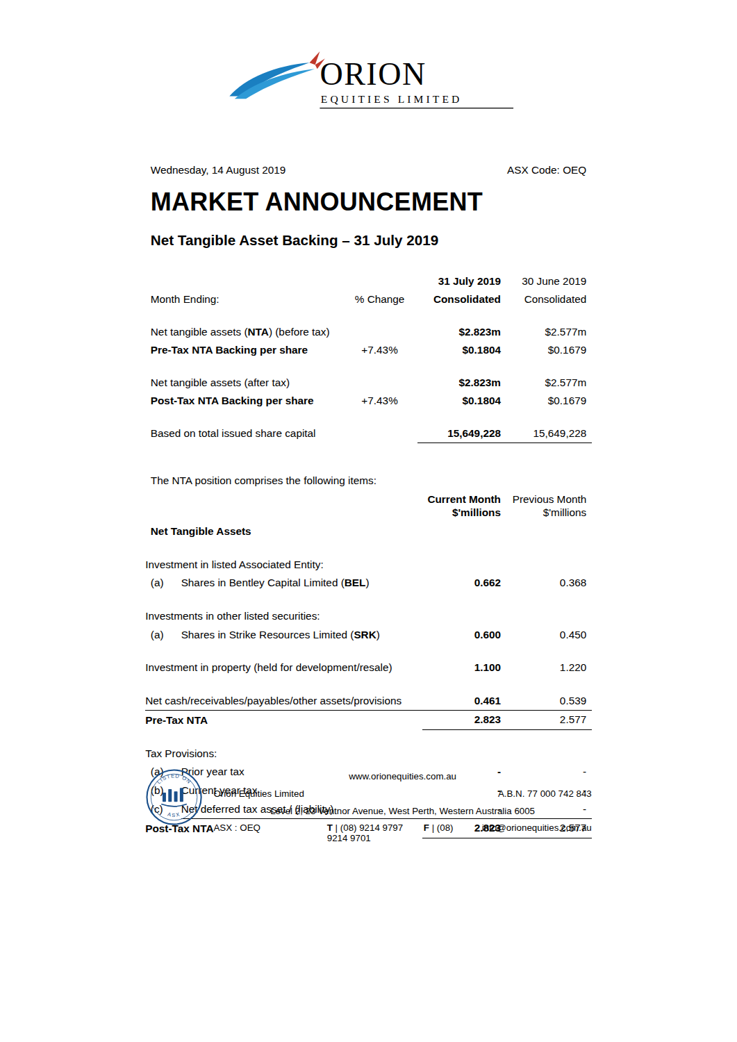ORION EQUITIES LIMITED
Wednesday, 14 August 2019 ASX Code: OEQ
MARKET ANNOUNCEMENT
Net Tangible Asset Backing – 31 July 2019
| | | 31 July 2019 | 30 June 2019 |
| --- | --- | --- | --- |
| Month Ending: | % Change | Consolidated | Consolidated |
| Net tangible assets ( NTA ) (before tax) | | $2.823m | $2.577m |
| Pre-Tax NTA Backing per share | +7.43% | $0.1804 | $0.1679 |
| Net tangible assets (after tax) | | $2.823m | $2.577m |
| Post-Tax NTA Backing per share | +7.43% | $0.1804 | $0.1679 |
| Based on total issued share capital | | 15,649,228 | 15,649,228 |
The NTA position comprises the following items:
| | | Current Month $'millions | Previous Month $'millions |
| --- | --- | --- | --- |
| Net Tangible Assets | | |
| Investment in listed Associated Entity: | | |
| (a) | Shares in Bentley Capital Limited ( BEL ) | 0.662 | 0.368 |
| Investments in other listed securities: | | |
| (a) | Shares in Strike Resources Limited ( SRK ) | 0.600 | 0.450 |
| Investment in property (held for development/resale) | 1.100 | 1.220 |
| Net cash/receivables/payables/other assets/provisions | 0.461 | 0.539 |
| Pre-Tax NTA | 2.823 | 2.577 |
| Tax Provisions: | | |
| (a) | Prior year tax | - | - |
| (b) | Current year tax | - | - |
| (c) | Net deferred tax asset / (liability) | - | - |
| Post-Tax NTA | 2.823 | 2.577 |
LISTED ON ASX
www.orionequities.com.au
Orion Equities Limited A.B.N. 77 000 742 843
Level 2, 23 Ventnor Avenue, West Perth, Western Australia 6005
ASX : OEQ T | (08) 9214 9797 F | (08) 9214 9701 info@orionequities.com.au